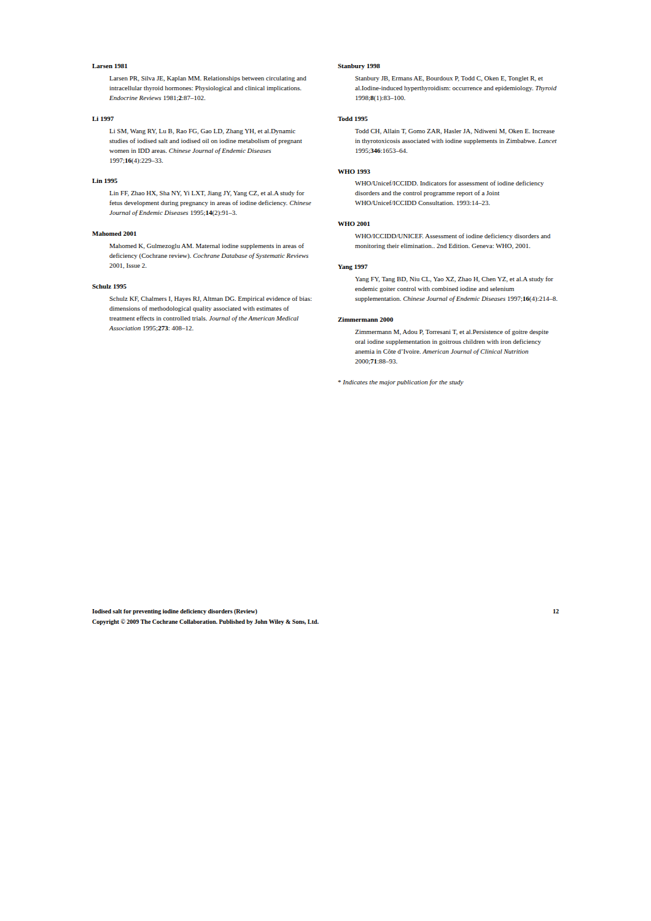Larsen 1981
Larsen PR, Silva JE, Kaplan MM. Relationships between circulating and intracellular thyroid hormones: Physiological and clinical implications. Endocrine Reviews 1981;2:87–102.
Li 1997
Li SM, Wang RY, Lu B, Rao FG, Gao LD, Zhang YH, et al.Dynamic studies of iodised salt and iodised oil on iodine metabolism of pregnant women in IDD areas. Chinese Journal of Endemic Diseases 1997;16(4):229–33.
Lin 1995
Lin FF, Zhao HX, Sha NY, Yi LXT, Jiang JY, Yang CZ, et al.A study for fetus development during pregnancy in areas of iodine deficiency. Chinese Journal of Endemic Diseases 1995;14(2):91–3.
Mahomed 2001
Mahomed K, Gulmezoglu AM. Maternal iodine supplements in areas of deficiency (Cochrane review). Cochrane Database of Systematic Reviews 2001, Issue 2.
Schulz 1995
Schulz KF, Chalmers I, Hayes RJ, Altman DG. Empirical evidence of bias: dimensions of methodological quality associated with estimates of treatment effects in controlled trials. Journal of the American Medical Association 1995;273: 408–12.
Stanbury 1998
Stanbury JB, Ermans AE, Bourdoux P, Todd C, Oken E, Tonglet R, et al.Iodine-induced hyperthyroidism: occurrence and epidemiology. Thyroid 1998;8(1):83–100.
Todd 1995
Todd CH, Allain T, Gomo ZAR, Hasler JA, Ndiweni M, Oken E. Increase in thyrotoxicosis associated with iodine supplements in Zimbabwe. Lancet 1995;346:1653–64.
WHO 1993
WHO/Unicef/ICCIDD. Indicators for assessment of iodine deficiency disorders and the control programme report of a Joint WHO/Unicef/ICCIDD Consultation. 1993:14–23.
WHO 2001
WHO/ICCIDD/UNICEF. Assessment of iodine deficiency disorders and monitoring their elimination.. 2nd Edition. Geneva: WHO, 2001.
Yang 1997
Yang FY, Tang BD, Niu CL, Yao XZ, Zhao H, Chen YZ, et al.A study for endemic goiter control with combined iodine and selenium supplementation. Chinese Journal of Endemic Diseases 1997;16(4):214–8.
Zimmermann 2000
Zimmermann M, Adou P, Torresani T, et al.Persistence of goitre despite oral iodine supplementation in goitrous children with iron deficiency anemia in Côte d’Ivoire. American Journal of Clinical Nutrition 2000;71:88–93.
* Indicates the major publication for the study
Iodised salt for preventing iodine deficiency disorders (Review) 12
Copyright © 2009 The Cochrane Collaboration. Published by John Wiley & Sons, Ltd.